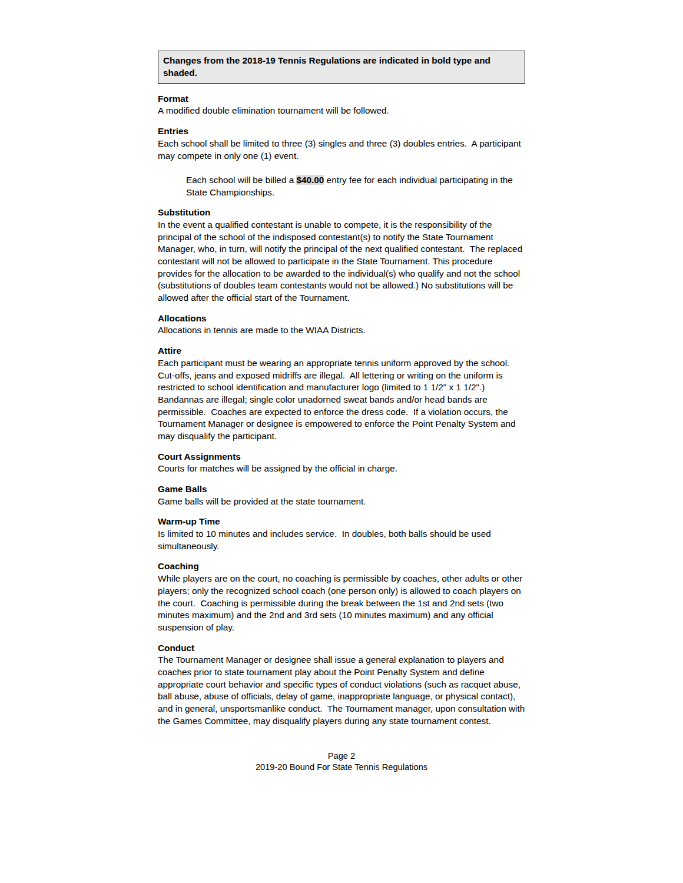Changes from the 2018-19 Tennis Regulations are indicated in bold type and shaded.
Format
A modified double elimination tournament will be followed.
Entries
Each school shall be limited to three (3) singles and three (3) doubles entries. A participant may compete in only one (1) event.
Each school will be billed a $40.00 entry fee for each individual participating in the State Championships.
Substitution
In the event a qualified contestant is unable to compete, it is the responsibility of the principal of the school of the indisposed contestant(s) to notify the State Tournament Manager, who, in turn, will notify the principal of the next qualified contestant. The replaced contestant will not be allowed to participate in the State Tournament. This procedure provides for the allocation to be awarded to the individual(s) who qualify and not the school (substitutions of doubles team contestants would not be allowed.) No substitutions will be allowed after the official start of the Tournament.
Allocations
Allocations in tennis are made to the WIAA Districts.
Attire
Each participant must be wearing an appropriate tennis uniform approved by the school. Cut-offs, jeans and exposed midriffs are illegal. All lettering or writing on the uniform is restricted to school identification and manufacturer logo (limited to 1 1/2" x 1 1/2".) Bandannas are illegal; single color unadorned sweat bands and/or head bands are permissible. Coaches are expected to enforce the dress code. If a violation occurs, the Tournament Manager or designee is empowered to enforce the Point Penalty System and may disqualify the participant.
Court Assignments
Courts for matches will be assigned by the official in charge.
Game Balls
Game balls will be provided at the state tournament.
Warm-up Time
Is limited to 10 minutes and includes service. In doubles, both balls should be used simultaneously.
Coaching
While players are on the court, no coaching is permissible by coaches, other adults or other players; only the recognized school coach (one person only) is allowed to coach players on the court. Coaching is permissible during the break between the 1st and 2nd sets (two minutes maximum) and the 2nd and 3rd sets (10 minutes maximum) and any official suspension of play.
Conduct
The Tournament Manager or designee shall issue a general explanation to players and coaches prior to state tournament play about the Point Penalty System and define appropriate court behavior and specific types of conduct violations (such as racquet abuse, ball abuse, abuse of officials, delay of game, inappropriate language, or physical contact), and in general, unsportsmanlike conduct. The Tournament manager, upon consultation with the Games Committee, may disqualify players during any state tournament contest.
Page 2
2019-20 Bound For State Tennis Regulations